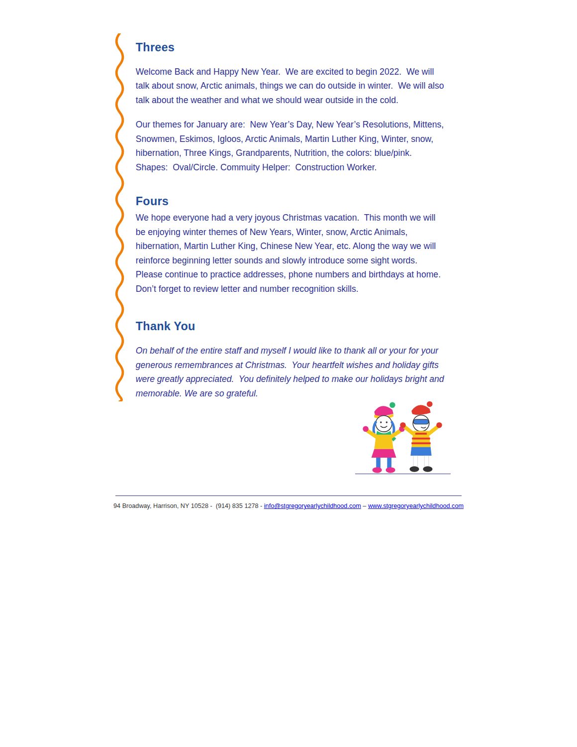Threes
Welcome Back and Happy New Year. We are excited to begin 2022. We will talk about snow, Arctic animals, things we can do outside in winter. We will also talk about the weather and what we should wear outside in the cold.
Our themes for January are: New Year’s Day, New Year’s Resolutions, Mittens, Snowmen, Eskimos, Igloos, Arctic Animals, Martin Luther King, Winter, snow, hibernation, Three Kings, Grandparents, Nutrition, the colors: blue/pink. Shapes: Oval/Circle. Commuity Helper: Construction Worker.
Fours
We hope everyone had a very joyous Christmas vacation. This month we will be enjoying winter themes of New Years, Winter, snow, Arctic Animals, hibernation, Martin Luther King, Chinese New Year, etc. Along the way we will reinforce beginning letter sounds and slowly introduce some sight words. Please continue to practice addresses, phone numbers and birthdays at home. Don’t forget to review letter and number recognition skills.
Thank You
On behalf of the entire staff and myself I would like to thank all or your for your generous remembrances at Christmas. Your heartfelt wishes and holiday gifts were greatly appreciated. You definitely helped to make our holidays bright and memorable. We are so grateful.
94 Broadway, Harrison, NY 10528 - (914) 835 1278 - info@stgregoryearlychildhood.com – www.stgregoryearlychildhood.com